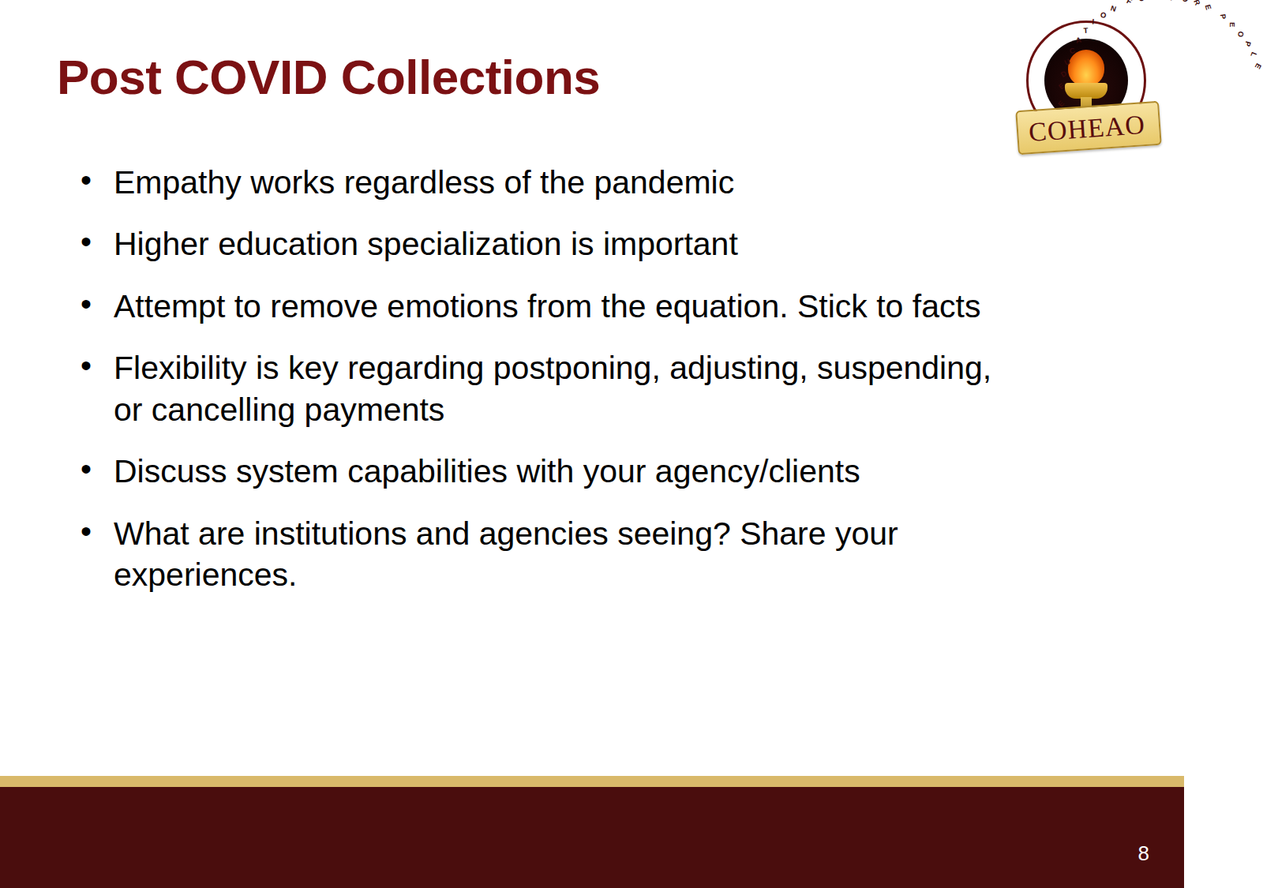Post COVID Collections
M O R E E D U C A T I O N F O R M O R E P E O P L E
COHEAO
Empathy works regardless of the pandemic
Higher education specialization is important
Attempt to remove emotions from the equation. Stick to facts
Flexibility is key regarding postponing, adjusting, suspending, or cancelling payments
Discuss system capabilities with your agency/clients
What are institutions and agencies seeing? Share your experiences.
8